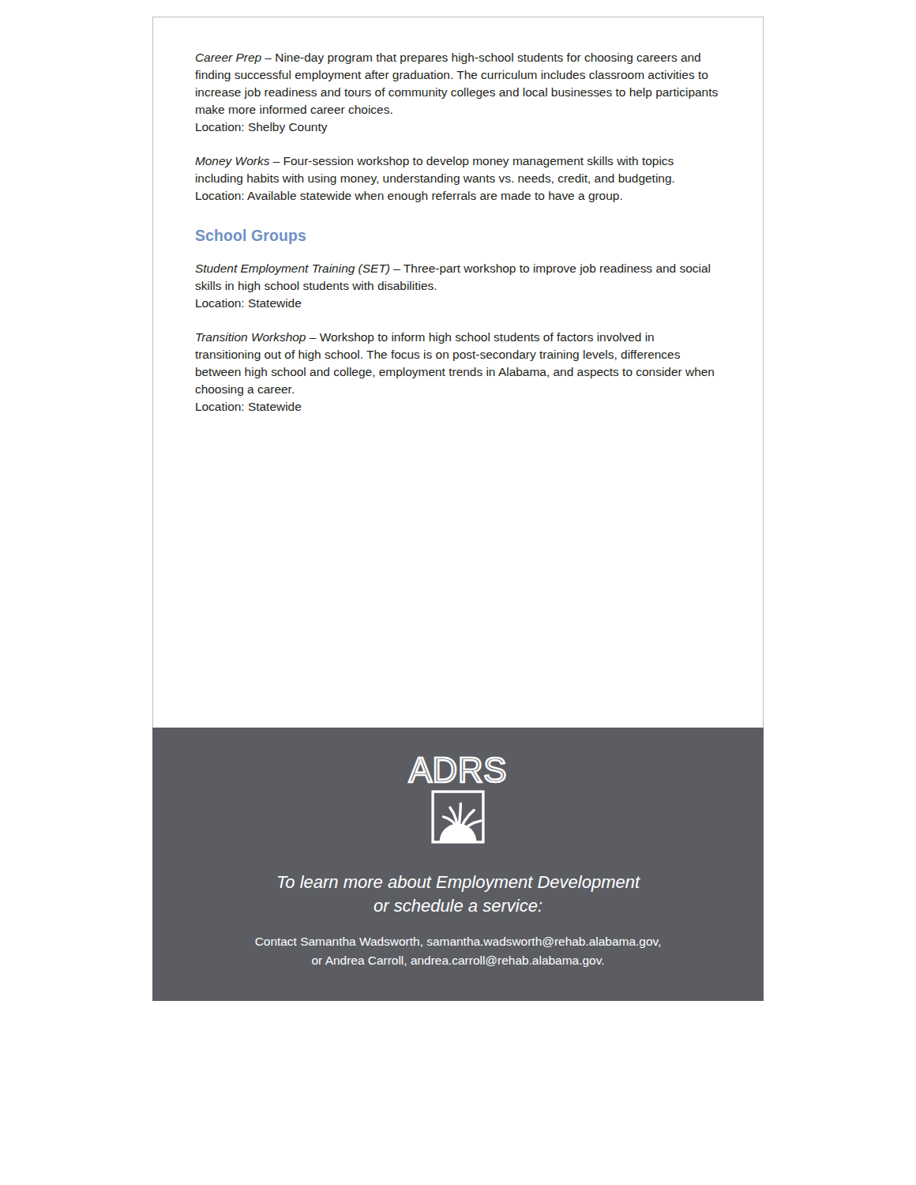Career Prep – Nine-day program that prepares high-school students for choosing careers and finding successful employment after graduation. The curriculum includes classroom activities to increase job readiness and tours of community colleges and local businesses to help participants make more informed career choices.Location: Shelby County
Money Works – Four-session workshop to develop money management skills with topics including habits with using money, understanding wants vs. needs, credit, and budgeting.Location: Available statewide when enough referrals are made to have a group.
School Groups
Student Employment Training (SET) – Three-part workshop to improve job readiness and social skills in high school students with disabilities.Location: Statewide
Transition Workshop – Workshop to inform high school students of factors involved in transitioning out of high school. The focus is on post-secondary training levels, differences between high school and college, employment trends in Alabama, and aspects to consider when choosing a career.Location: Statewide
ADRS
To learn more about Employment Development
or schedule a service:
Contact Samantha Wadsworth, samantha.wadsworth@rehab.alabama.gov,
or Andrea Carroll, andrea.carroll@rehab.alabama.gov.